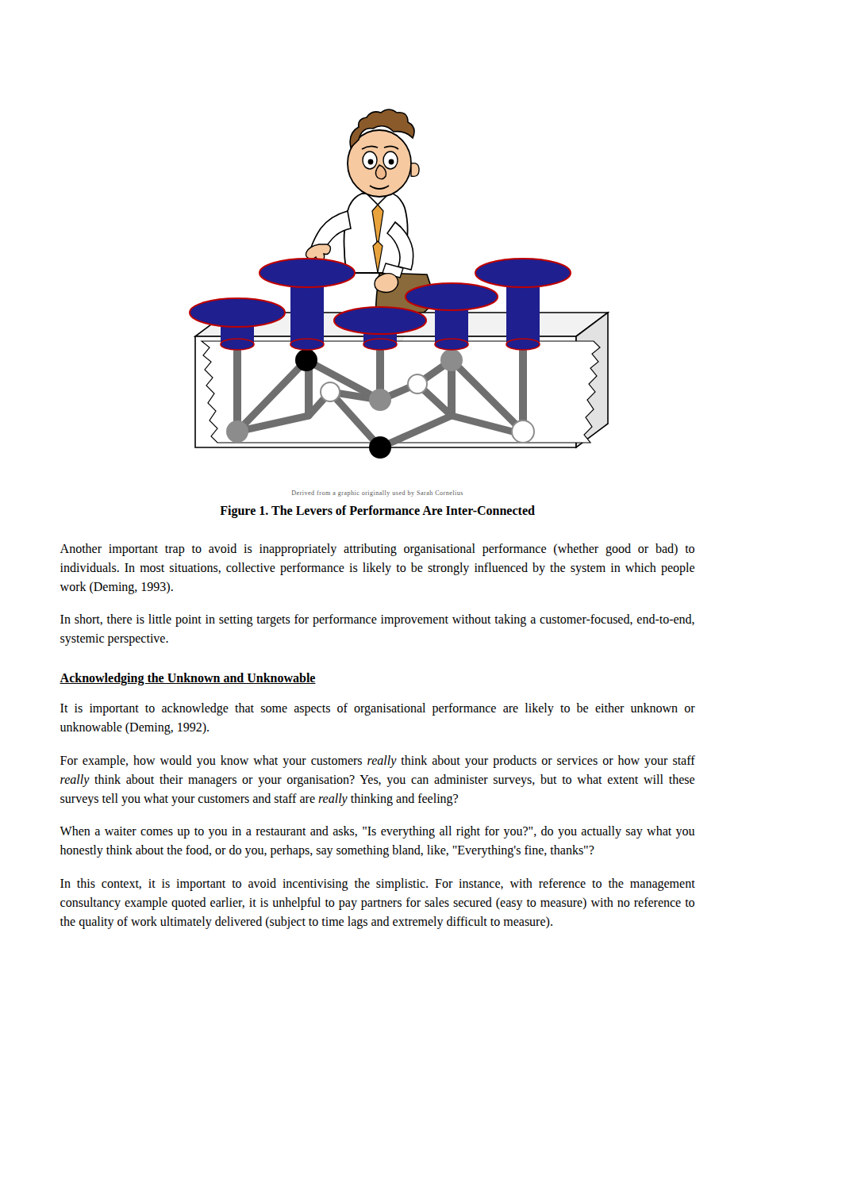Derived from a graphic originally used by Sarah Cornelius
Figure 1. The Levers of Performance Are Inter-Connected
Another important trap to avoid is inappropriately attributing organisational performance (whether good or bad) to individuals. In most situations, collective performance is likely to be strongly influenced by the system in which people work (Deming, 1993).
In short, there is little point in setting targets for performance improvement without taking a customer-focused, end-to-end, systemic perspective.
Acknowledging the Unknown and Unknowable
It is important to acknowledge that some aspects of organisational performance are likely to be either unknown or unknowable (Deming, 1992).
For example, how would you know what your customers really think about your products or services or how your staff really think about their managers or your organisation? Yes, you can administer surveys, but to what extent will these surveys tell you what your customers and staff are really thinking and feeling?
When a waiter comes up to you in a restaurant and asks, "Is everything all right for you?", do you actually say what you honestly think about the food, or do you, perhaps, say something bland, like, "Everything's fine, thanks"?
In this context, it is important to avoid incentivising the simplistic. For instance, with reference to the management consultancy example quoted earlier, it is unhelpful to pay partners for sales secured (easy to measure) with no reference to the quality of work ultimately delivered (subject to time lags and extremely difficult to measure).